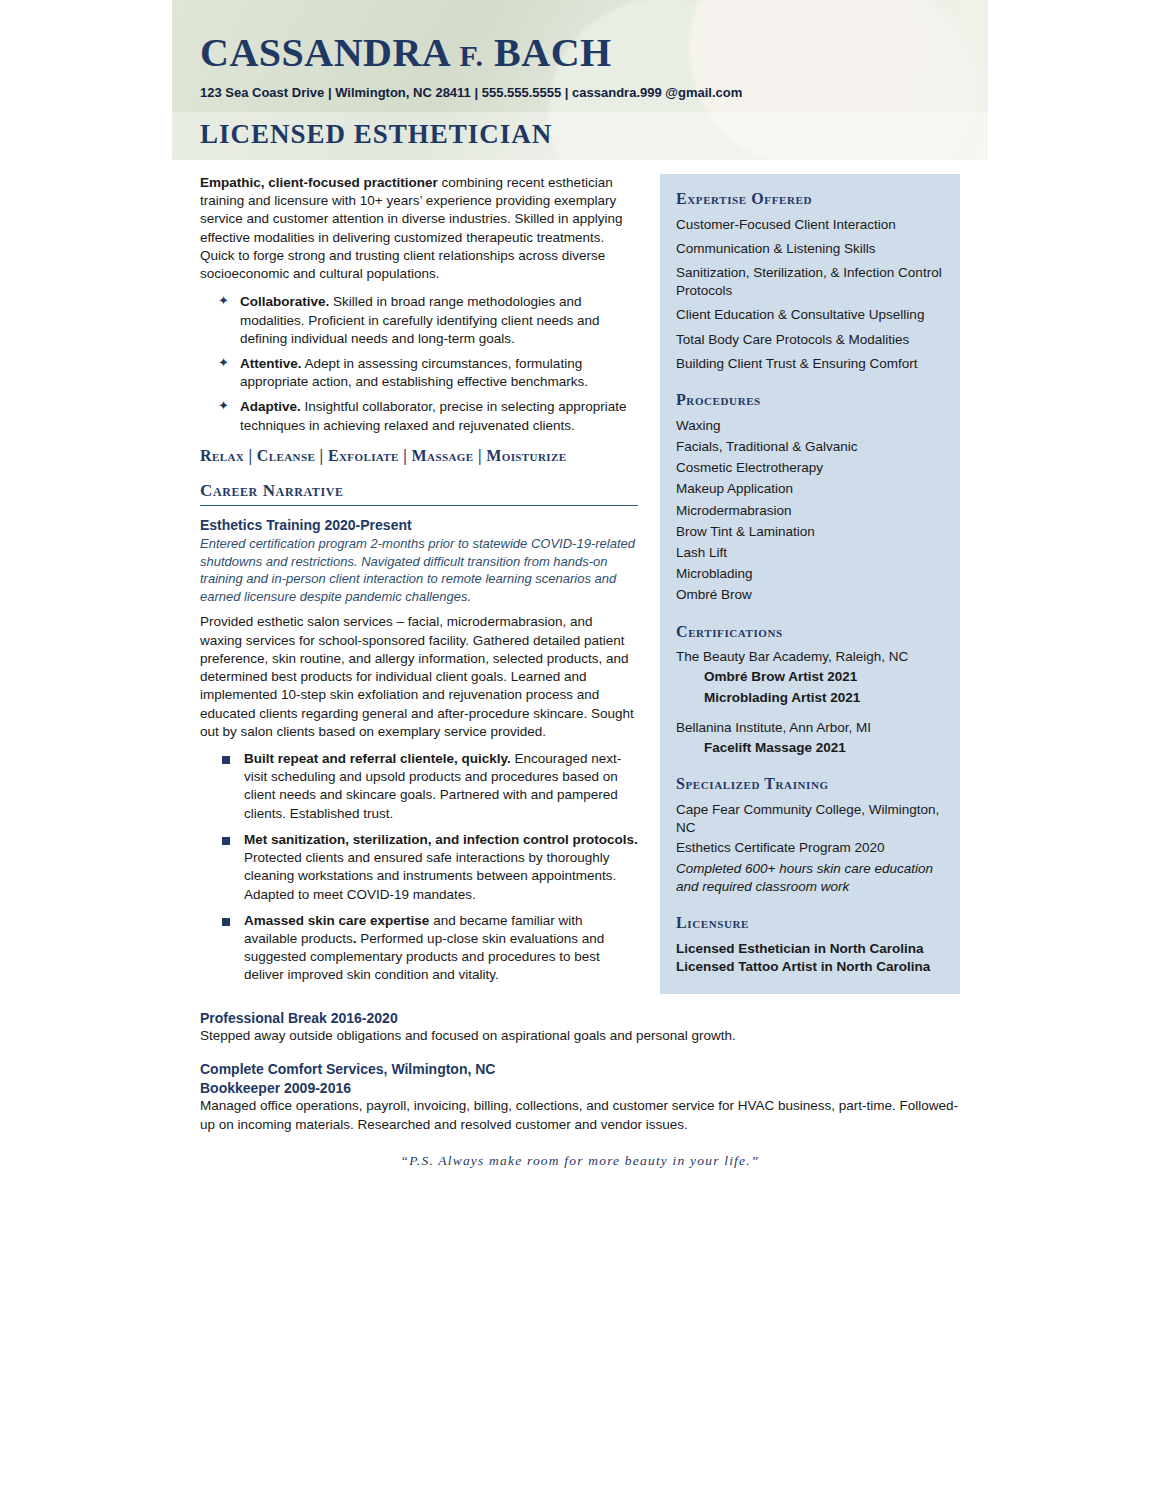Cassandra F. Bach
123 Sea Coast Drive | Wilmington, NC 28411 | 555.555.5555 | cassandra.999 @gmail.com
Licensed Esthetician
Empathic, client-focused practitioner combining recent esthetician training and licensure with 10+ years’ experience providing exemplary service and customer attention in diverse industries. Skilled in applying effective modalities in delivering customized therapeutic treatments. Quick to forge strong and trusting client relationships across diverse socioeconomic and cultural populations.
Collaborative. Skilled in broad range methodologies and modalities. Proficient in carefully identifying client needs and defining individual needs and long-term goals.
Attentive. Adept in assessing circumstances, formulating appropriate action, and establishing effective benchmarks.
Adaptive. Insightful collaborator, precise in selecting appropriate techniques in achieving relaxed and rejuvenated clients.
Relax | Cleanse | Exfoliate | Massage | Moisturize
Career Narrative
Esthetics Training 2020-Present
Entered certification program 2-months prior to statewide COVID-19-related shutdowns and restrictions. Navigated difficult transition from hands-on training and in-person client interaction to remote learning scenarios and earned licensure despite pandemic challenges.
Provided esthetic salon services – facial, microdermabrasion, and waxing services for school-sponsored facility. Gathered detailed patient preference, skin routine, and allergy information, selected products, and determined best products for individual client goals. Learned and implemented 10-step skin exfoliation and rejuvenation process and educated clients regarding general and after-procedure skincare. Sought out by salon clients based on exemplary service provided.
Built repeat and referral clientele, quickly. Encouraged next-visit scheduling and upsold products and procedures based on client needs and skincare goals. Partnered with and pampered clients. Established trust.
Met sanitization, sterilization, and infection control protocols. Protected clients and ensured safe interactions by thoroughly cleaning workstations and instruments between appointments. Adapted to meet COVID-19 mandates.
Amassed skin care expertise and became familiar with available products. Performed up-close skin evaluations and suggested complementary products and procedures to best deliver improved skin condition and vitality.
Expertise Offered
Customer-Focused Client Interaction
Communication & Listening Skills
Sanitization, Sterilization, & Infection Control Protocols
Client Education & Consultative Upselling
Total Body Care Protocols & Modalities
Building Client Trust & Ensuring Comfort
Procedures
Waxing
Facials, Traditional & Galvanic
Cosmetic Electrotherapy
Makeup Application
Microdermabrasion
Brow Tint & Lamination
Lash Lift
Microblading
Ombré Brow
Certifications
The Beauty Bar Academy, Raleigh, NC
Ombré Brow Artist 2021
Microblading Artist 2021
Bellanina Institute, Ann Arbor, MI
Facelift Massage 2021
Specialized Training
Cape Fear Community College, Wilmington, NC
Esthetics Certificate Program 2020
Completed 600+ hours skin care education and required classroom work
Licensure
Licensed Esthetician in North Carolina
Licensed Tattoo Artist in North Carolina
Professional Break 2016-2020
Stepped away outside obligations and focused on aspirational goals and personal growth.
Complete Comfort Services, Wilmington, NC
Bookkeeper 2009-2016
Managed office operations, payroll, invoicing, billing, collections, and customer service for HVAC business, part-time. Followed-up on incoming materials. Researched and resolved customer and vendor issues.
“P.S. Always make room for more beauty in your life.”